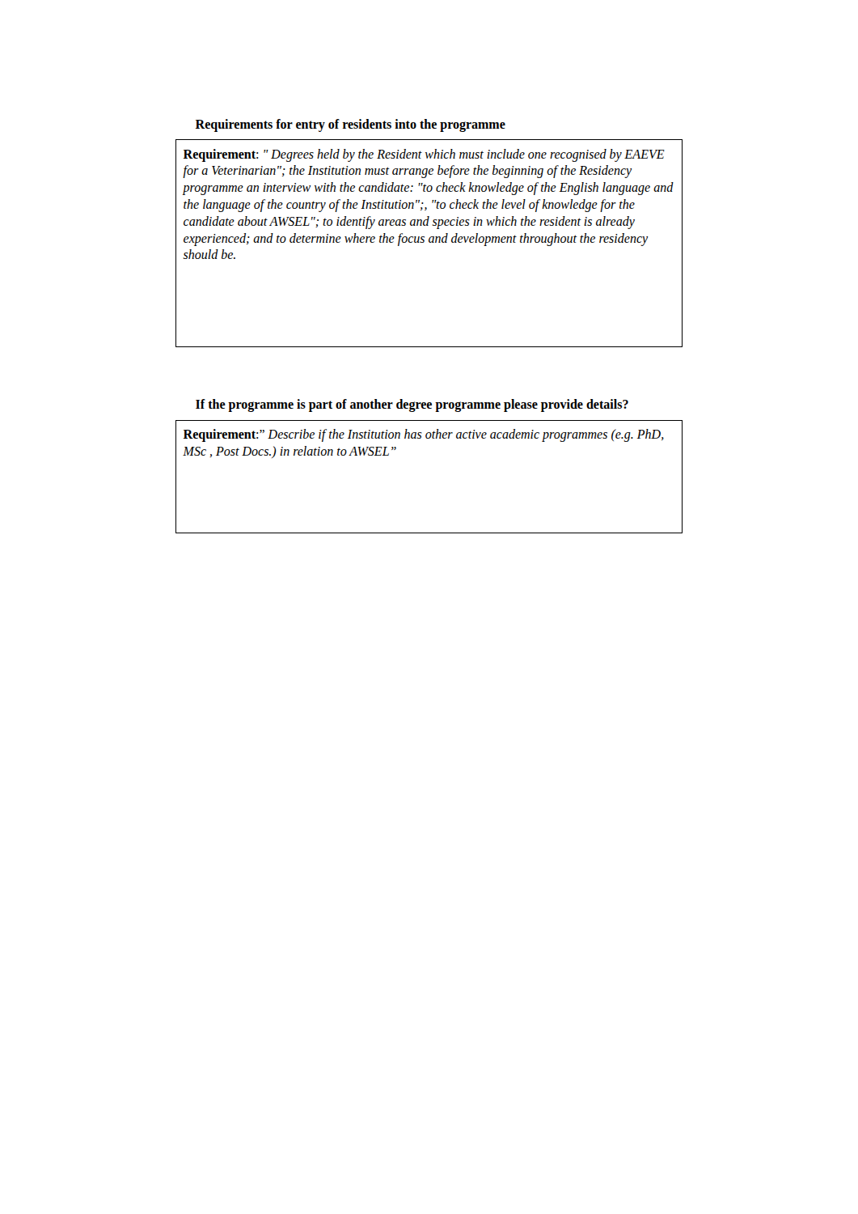Requirements for entry of residents into the programme
Requirement: " Degrees held by the Resident which must include one recognised by EAEVE for a Veterinarian"; the Institution must arrange before the beginning of the Residency programme an interview with the candidate: "to check knowledge of the English language and the language of the country of the Institution";, "to check the level of knowledge for the candidate about AWSEL"; to identify areas and species in which the resident is already experienced; and to determine where the focus and development throughout the residency should be.
If the programme is part of another degree programme please provide details?
Requirement:” Describe if the Institution has other active academic programmes (e.g. PhD, MSc , Post Docs.) in relation to AWSEL”